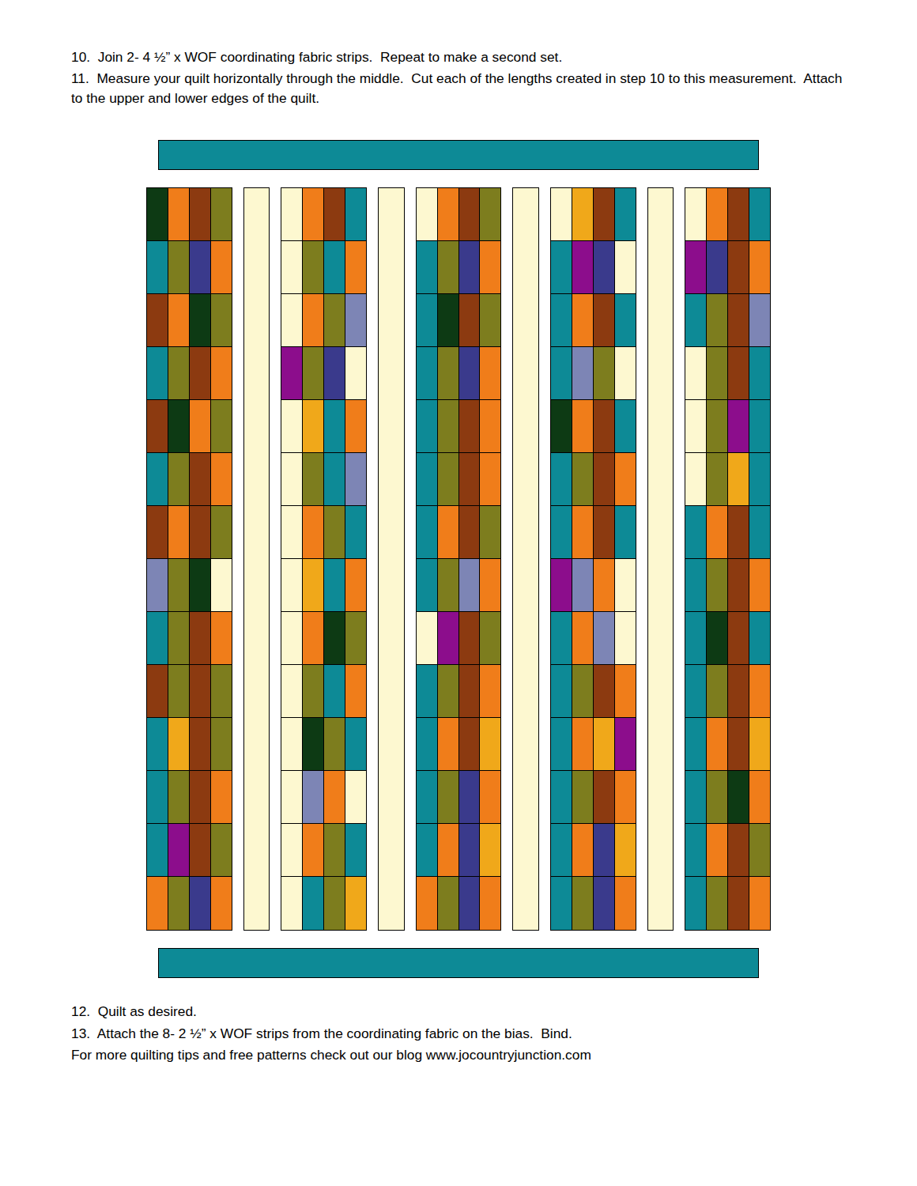10. Join 2- 4 ½” x WOF coordinating fabric strips. Repeat to make a second set.
11. Measure your quilt horizontally through the middle. Cut each of the lengths created in step 10 to this measurement. Attach to the upper and lower edges of the quilt.
12. Quilt as desired.
13. Attach the 8- 2 ½” x WOF strips from the coordinating fabric on the bias. Bind.
For more quilting tips and free patterns check out our blog www.jocountryjunction.com